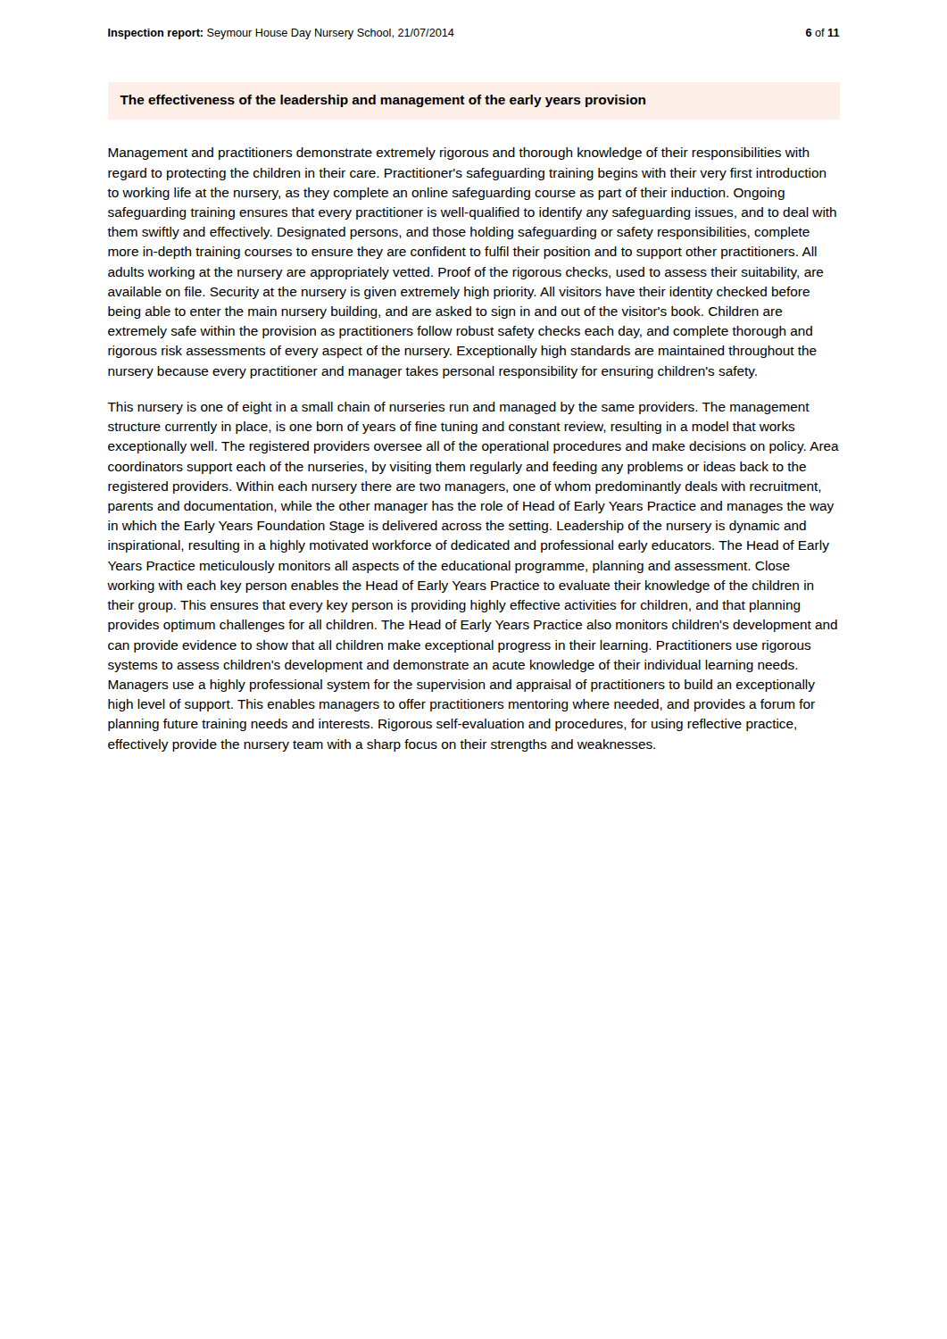Inspection report: Seymour House Day Nursery School, 21/07/2014
6 of 11
The effectiveness of the leadership and management of the early years provision
Management and practitioners demonstrate extremely rigorous and thorough knowledge of their responsibilities with regard to protecting the children in their care. Practitioner's safeguarding training begins with their very first introduction to working life at the nursery, as they complete an online safeguarding course as part of their induction. Ongoing safeguarding training ensures that every practitioner is well-qualified to identify any safeguarding issues, and to deal with them swiftly and effectively. Designated persons, and those holding safeguarding or safety responsibilities, complete more in-depth training courses to ensure they are confident to fulfil their position and to support other practitioners. All adults working at the nursery are appropriately vetted. Proof of the rigorous checks, used to assess their suitability, are available on file. Security at the nursery is given extremely high priority. All visitors have their identity checked before being able to enter the main nursery building, and are asked to sign in and out of the visitor's book. Children are extremely safe within the provision as practitioners follow robust safety checks each day, and complete thorough and rigorous risk assessments of every aspect of the nursery. Exceptionally high standards are maintained throughout the nursery because every practitioner and manager takes personal responsibility for ensuring children's safety.
This nursery is one of eight in a small chain of nurseries run and managed by the same providers. The management structure currently in place, is one born of years of fine tuning and constant review, resulting in a model that works exceptionally well. The registered providers oversee all of the operational procedures and make decisions on policy. Area coordinators support each of the nurseries, by visiting them regularly and feeding any problems or ideas back to the registered providers. Within each nursery there are two managers, one of whom predominantly deals with recruitment, parents and documentation, while the other manager has the role of Head of Early Years Practice and manages the way in which the Early Years Foundation Stage is delivered across the setting. Leadership of the nursery is dynamic and inspirational, resulting in a highly motivated workforce of dedicated and professional early educators. The Head of Early Years Practice meticulously monitors all aspects of the educational programme, planning and assessment. Close working with each key person enables the Head of Early Years Practice to evaluate their knowledge of the children in their group. This ensures that every key person is providing highly effective activities for children, and that planning provides optimum challenges for all children. The Head of Early Years Practice also monitors children's development and can provide evidence to show that all children make exceptional progress in their learning. Practitioners use rigorous systems to assess children's development and demonstrate an acute knowledge of their individual learning needs. Managers use a highly professional system for the supervision and appraisal of practitioners to build an exceptionally high level of support. This enables managers to offer practitioners mentoring where needed, and provides a forum for planning future training needs and interests. Rigorous self-evaluation and procedures, for using reflective practice, effectively provide the nursery team with a sharp focus on their strengths and weaknesses.